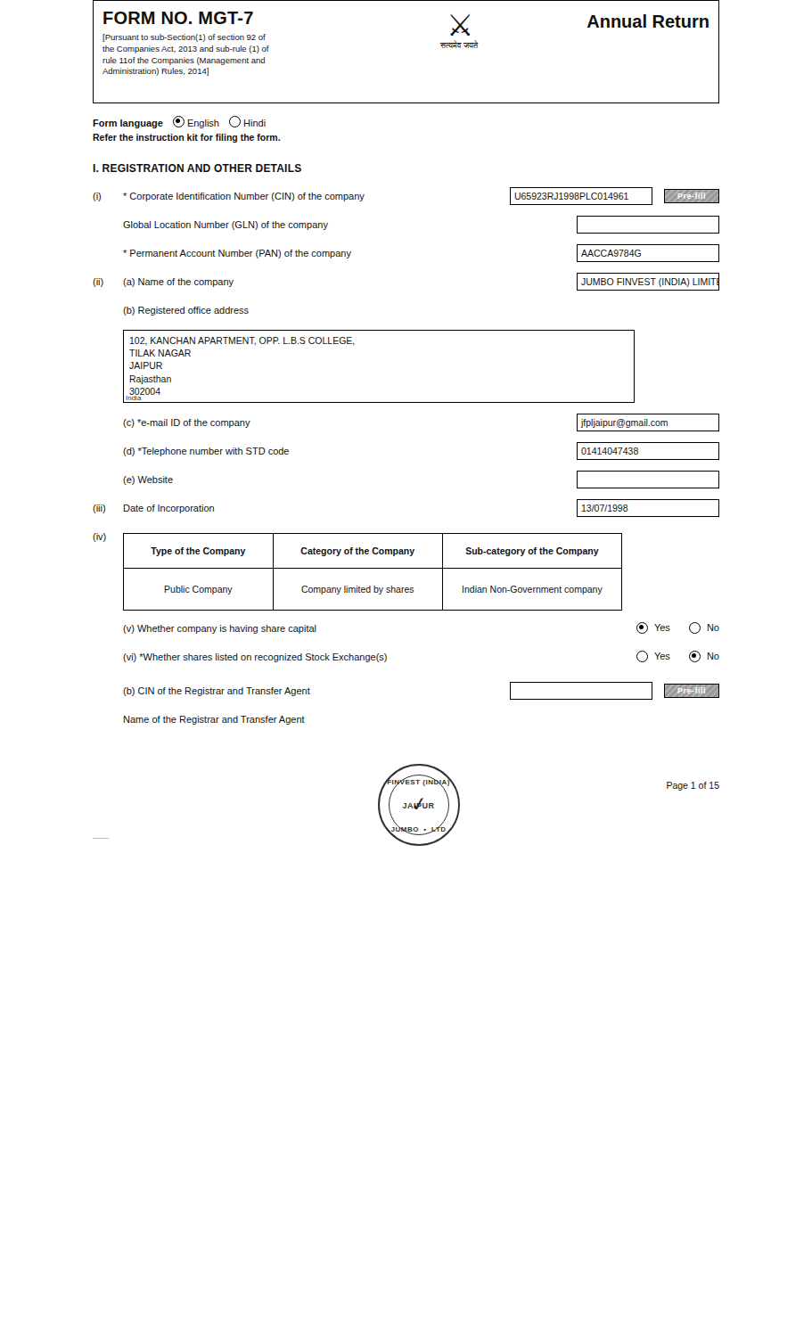FORM NO. MGT-7
[Pursuant to sub-Section(1) of section 92 of
the Companies Act, 2013 and sub-rule (1) of
rule 11of the Companies (Management and
Administration) Rules, 2014]
⚔ सत्यमेव जयते
Annual Return
Form language English Hindi
Refer the instruction kit for filing the form.
I. REGISTRATION AND OTHER DETAILS
(i)
* Corporate Identification Number (CIN) of the company
U65923RJ1998PLC014961 Pre-fill
Global Location Number (GLN) of the company
* Permanent Account Number (PAN) of the company
AACCA9784G
(ii)
(a) Name of the company
JUMBO FINVEST (INDIA) LIMITE
(b) Registered office address
102, KANCHAN APARTMENT, OPP. L.B.S COLLEGE,
TILAK NAGAR
JAIPUR
Rajasthan
302004 India
(c) *e-mail ID of the company
jfpljaipur@gmail.com
(d) *Telephone number with STD code
01414047438
(e) Website
(iii)
Date of Incorporation
13/07/1998
(iv)
| Type of the Company | Category of the Company | Sub-category of the Company |
| --- | --- | --- |
| Public Company | Company limited by shares | Indian Non-Government company |
(v) Whether company is having share capital
Yes No
(vi) *Whether shares listed on recognized Stock Exchange(s)
Yes No
(b) CIN of the Registrar and Transfer Agent
Pre-fill
Name of the Registrar and Transfer Agent
FINVEST (INDIA)
JAIPUR
JUMBO • LTD
✓
Page 1 of 15